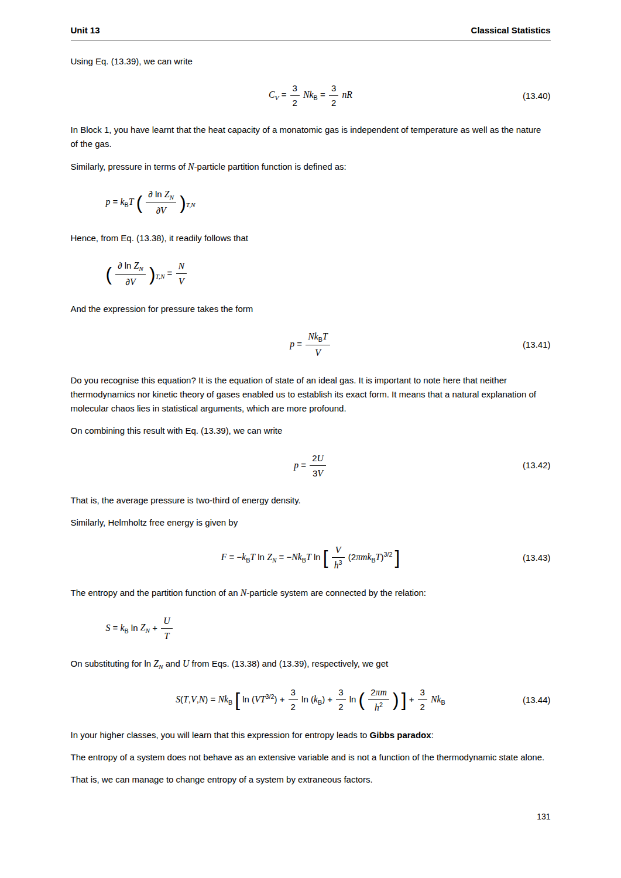Unit 13 Classical Statistics
Using Eq. (13.39), we can write
CV = 32 NkB = 32 nR (13.40)
In Block 1, you have learnt that the heat capacity of a monatomic gas is independent of temperature as well as the nature of the gas.
Similarly, pressure in terms of N-particle partition function is defined as:
p = kBT ( ∂ ln ZN∂V )T,N
Hence, from Eq. (13.38), it readily follows that
( ∂ ln ZN∂V )T,N = NV
And the expression for pressure takes the form
p = NkBT V (13.41)
Do you recognise this equation? It is the equation of state of an ideal gas. It is important to note here that neither thermodynamics nor kinetic theory of gases enabled us to establish its exact form. It means that a natural explanation of molecular chaos lies in statistical arguments, which are more profound.
On combining this result with Eq. (13.39), we can write
p = 2U 3V (13.42)
That is, the average pressure is two-third of energy density.
Similarly, Helmholtz free energy is given by
F = −kBT ln ZN = −NkBT ln [ Vh3 (2πmkBT)3/2 ] (13.43)
The entropy and the partition function of an N-particle system are connected by the relation:
S = kB ln ZN + UT
On substituting for ln ZN and U from Eqs. (13.38) and (13.39), respectively, we get
S(T,V,N) = NkB [ ln (VT3/2) + 32 ln (kB) + 32 ln ( 2πm h2 ) ] + 32 NkB (13.44)
In your higher classes, you will learn that this expression for entropy leads to Gibbs paradox:
The entropy of a system does not behave as an extensive variable and is not a function of the thermodynamic state alone.
That is, we can manage to change entropy of a system by extraneous factors.
131